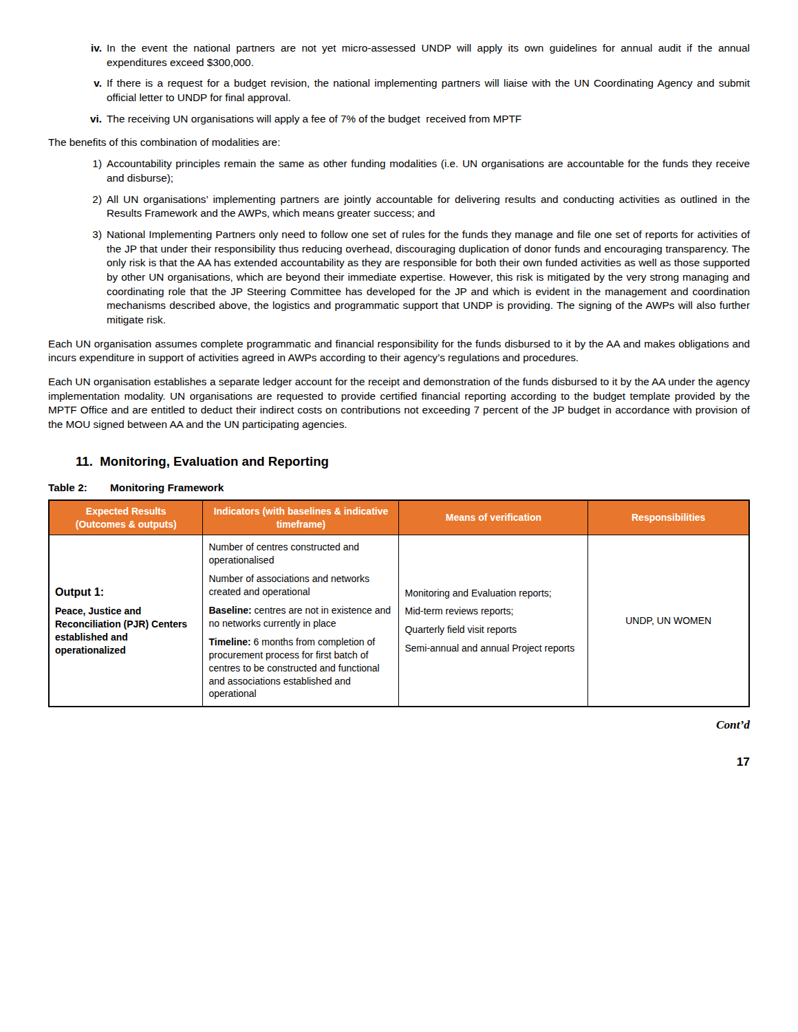iv. In the event the national partners are not yet micro-assessed UNDP will apply its own guidelines for annual audit if the annual expenditures exceed $300,000.
v. If there is a request for a budget revision, the national implementing partners will liaise with the UN Coordinating Agency and submit official letter to UNDP for final approval.
vi. The receiving UN organisations will apply a fee of 7% of the budget received from MPTF
The benefits of this combination of modalities are:
1) Accountability principles remain the same as other funding modalities (i.e. UN organisations are accountable for the funds they receive and disburse);
2) All UN organisations’ implementing partners are jointly accountable for delivering results and conducting activities as outlined in the Results Framework and the AWPs, which means greater success; and
3) National Implementing Partners only need to follow one set of rules for the funds they manage and file one set of reports for activities of the JP that under their responsibility thus reducing overhead, discouraging duplication of donor funds and encouraging transparency. The only risk is that the AA has extended accountability as they are responsible for both their own funded activities as well as those supported by other UN organisations, which are beyond their immediate expertise. However, this risk is mitigated by the very strong managing and coordinating role that the JP Steering Committee has developed for the JP and which is evident in the management and coordination mechanisms described above, the logistics and programmatic support that UNDP is providing. The signing of the AWPs will also further mitigate risk.
Each UN organisation assumes complete programmatic and financial responsibility for the funds disbursed to it by the AA and makes obligations and incurs expenditure in support of activities agreed in AWPs according to their agency’s regulations and procedures.
Each UN organisation establishes a separate ledger account for the receipt and demonstration of the funds disbursed to it by the AA under the agency implementation modality. UN organisations are requested to provide certified financial reporting according to the budget template provided by the MPTF Office and are entitled to deduct their indirect costs on contributions not exceeding 7 percent of the JP budget in accordance with provision of the MOU signed between AA and the UN participating agencies.
11. Monitoring, Evaluation and Reporting
Table 2: Monitoring Framework
| Expected Results (Outcomes & outputs) | Indicators (with baselines & indicative timeframe) | Means of verification | Responsibilities |
| --- | --- | --- | --- |
| Output 1: Peace, Justice and Reconciliation (PJR) Centers established and operationalized | Number of centres constructed and operationalised Number of associations and networks created and operational Baseline: centres are not in existence and no networks currently in place Timeline: 6 months from completion of procurement process for first batch of centres to be constructed and functional and associations established and operational | Monitoring and Evaluation reports; Mid-term reviews reports; Quarterly field visit reports Semi-annual and annual Project reports | UNDP, UN WOMEN |
Cont’d
17